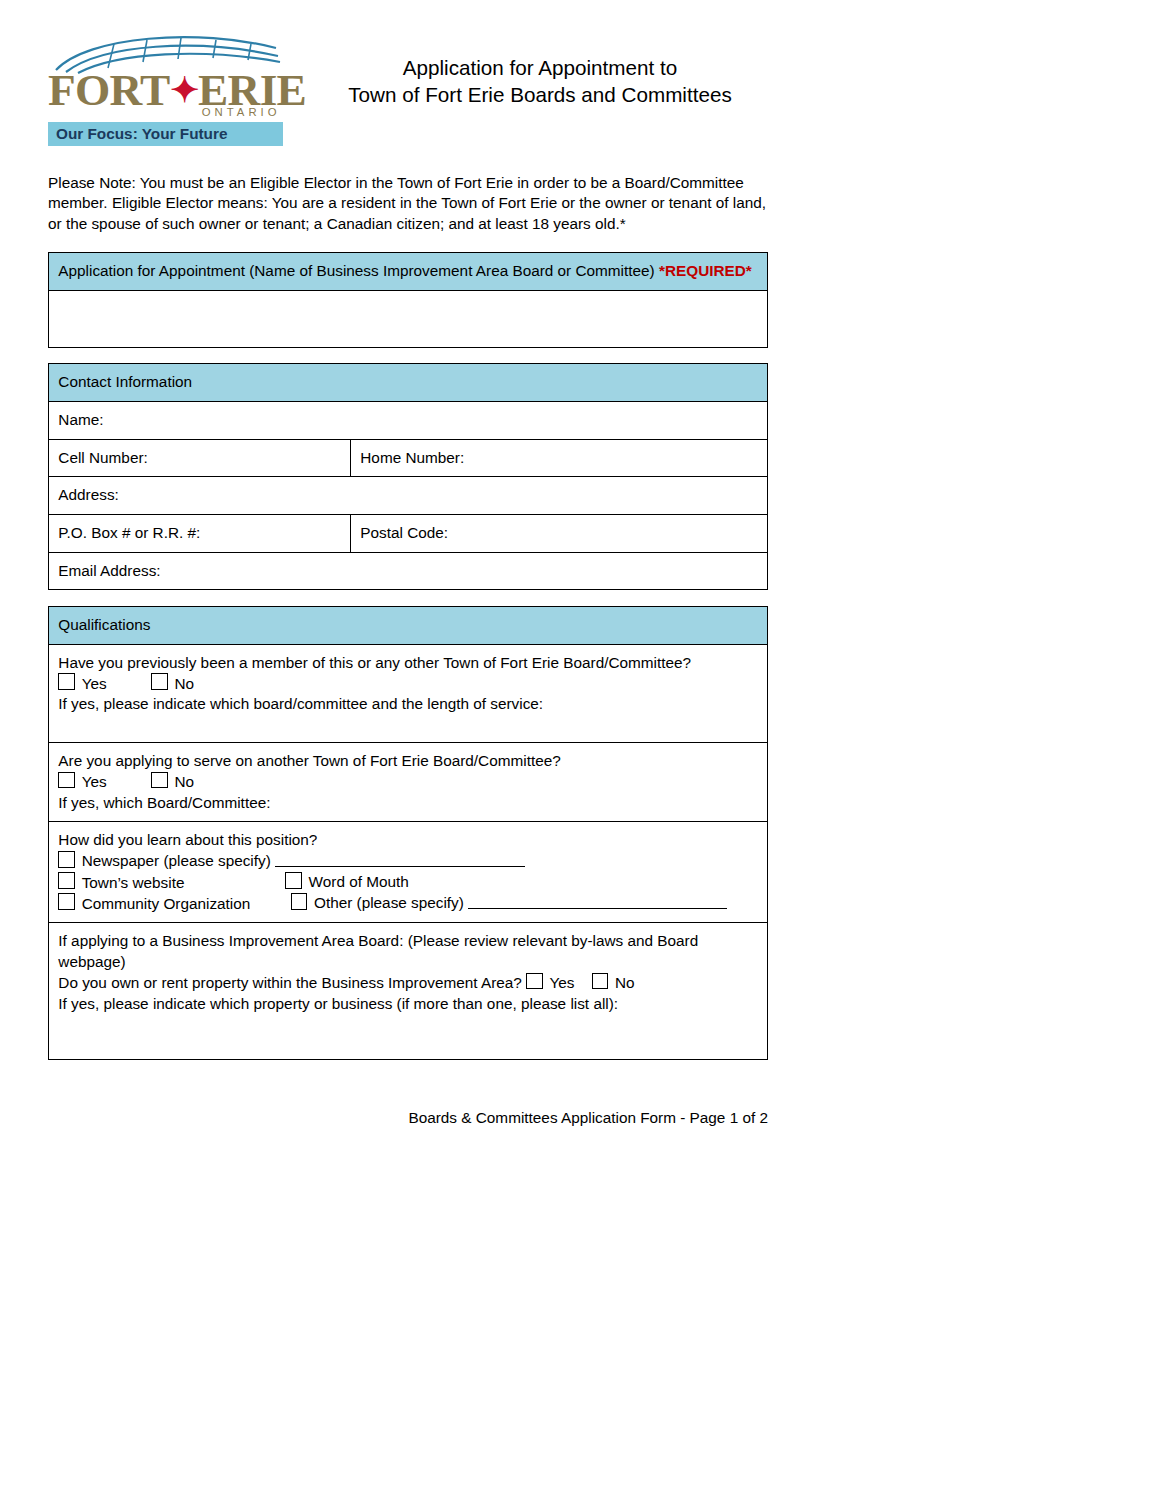FORT✦ERIE
ONTARIO
Our Focus: Your Future
Application for Appointment to
Town of Fort Erie Boards and Committees
Please Note: You must be an Eligible Elector in the Town of Fort Erie in order to be a Board/Committee member. Eligible Elector means: You are a resident in the Town of Fort Erie or the owner or tenant of land, or the spouse of such owner or tenant; a Canadian citizen; and at least 18 years old.*
| Application for Appointment (Name of Business Improvement Area Board or Committee) *REQUIRED* |
| --- |
| Contact Information |
| --- |
| Name: |
| Cell Number: | Home Number: |
| Address: |
| P.O. Box # or R.R. #: | Postal Code: |
| Email Address: |
| Qualifications |
| --- |
| Have you previously been a member of this or any other Town of Fort Erie Board/Committee? Yes No If yes, please indicate which board/committee and the length of service: |
| Are you applying to serve on another Town of Fort Erie Board/Committee? Yes No If yes, which Board/Committee: |
| How did you learn about this position? Newspaper (please specify) Town’s website Word of Mouth Community Organization Other (please specify) |
| If applying to a Business Improvement Area Board: (Please review relevant by-laws and Board webpage) Do you own or rent property within the Business Improvement Area? Yes No If yes, please indicate which property or business (if more than one, please list all): |
Boards & Committees Application Form - Page 1 of 2